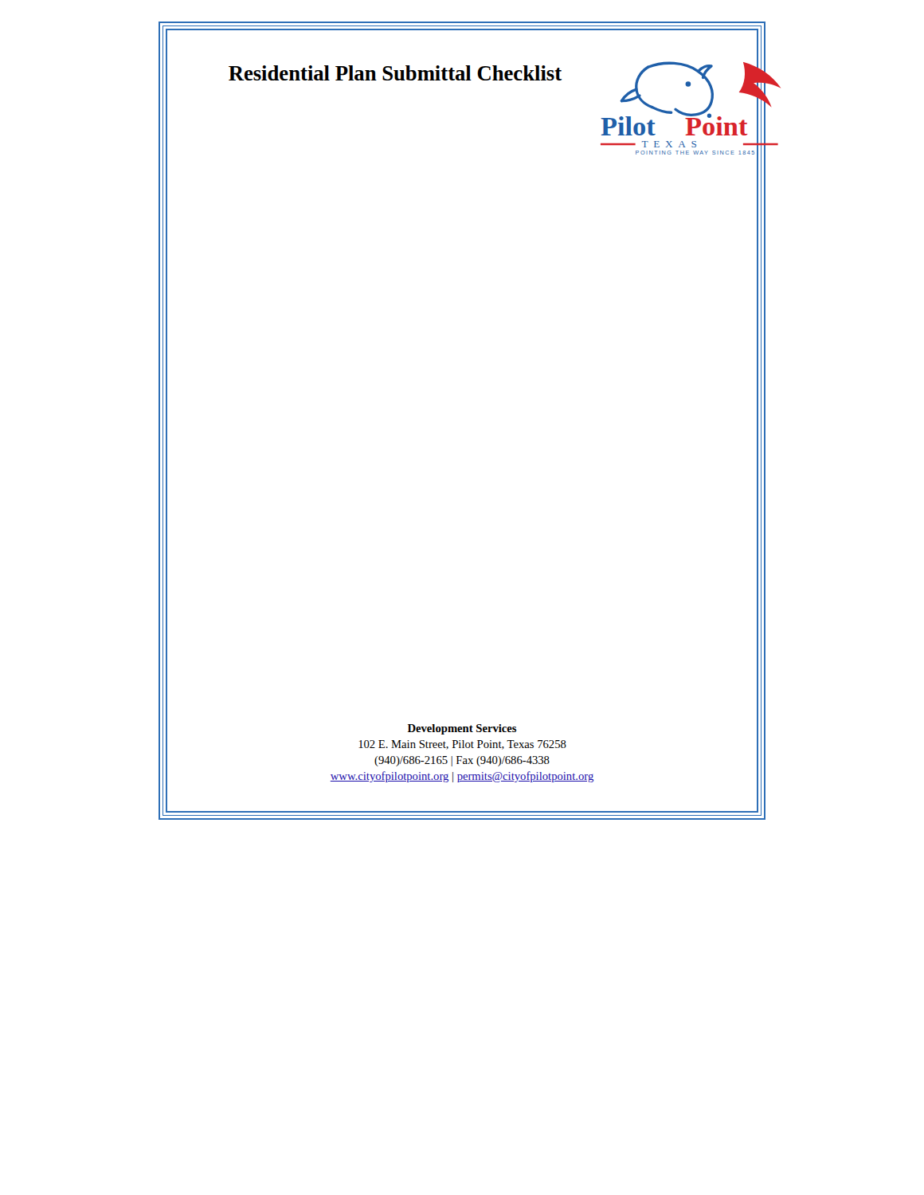Residential Plan Submittal Checklist
Pilot Point TEXAS POINTING THE WAY SINCE 1845
Development Services
102 E. Main Street, Pilot Point, Texas 76258
(940)/686-2165 | Fax (940)/686-4338
www.cityofpilotpoint.org | permits@cityofpilotpoint.org